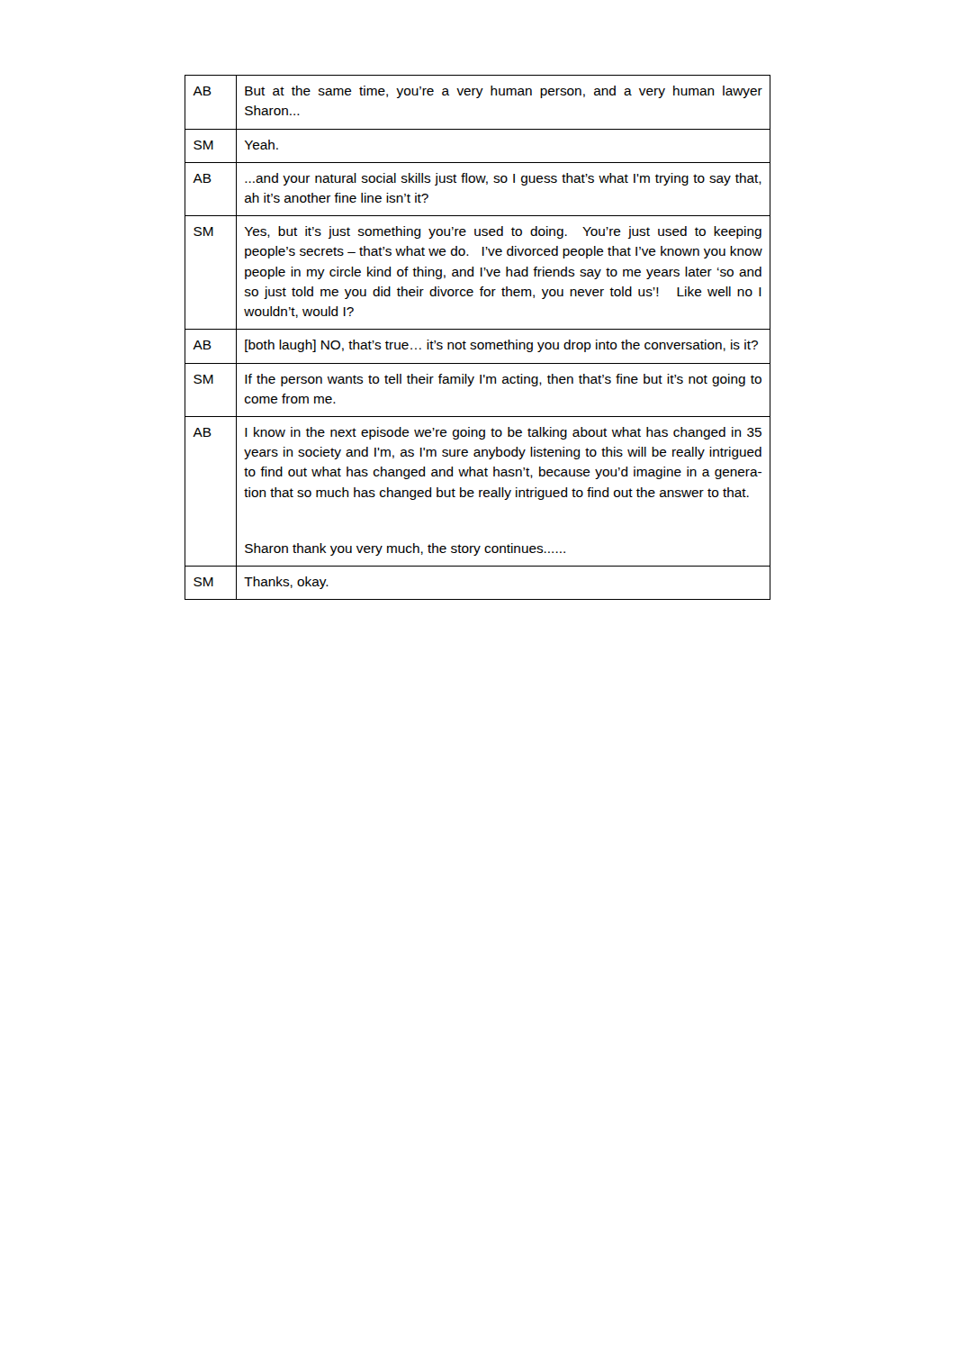| AB | But at the same time, you’re a very human person, and a very human lawyer Sharon... |
| SM | Yeah. |
| AB | ...and your natural social skills just flow, so I guess that’s what I'm trying to say that, ah it’s another fine line isn’t it? |
| SM | Yes, but it’s just something you’re used to doing. You’re just used to keeping people’s secrets – that’s what we do. I’ve divorced people that I’ve known you know people in my circle kind of thing, and I’ve had friends say to me years later ‘so and so just told me you did their divorce for them, you never told us’! Like well no I wouldn’t, would I? |
| AB | [both laugh] NO, that’s true… it’s not something you drop into the conversation, is it? |
| SM | If the person wants to tell their family I'm acting, then that’s fine but it’s not going to come from me. |
| AB | I know in the next episode we’re going to be talking about what has changed in 35 years in society and I'm, as I'm sure anybody listening to this will be really intrigued to find out what has changed and what hasn’t, because you’d imagine in a generation that so much has changed but be really intrigued to find out the answer to that. Sharon thank you very much, the story continues...... |
| SM | Thanks, okay. |